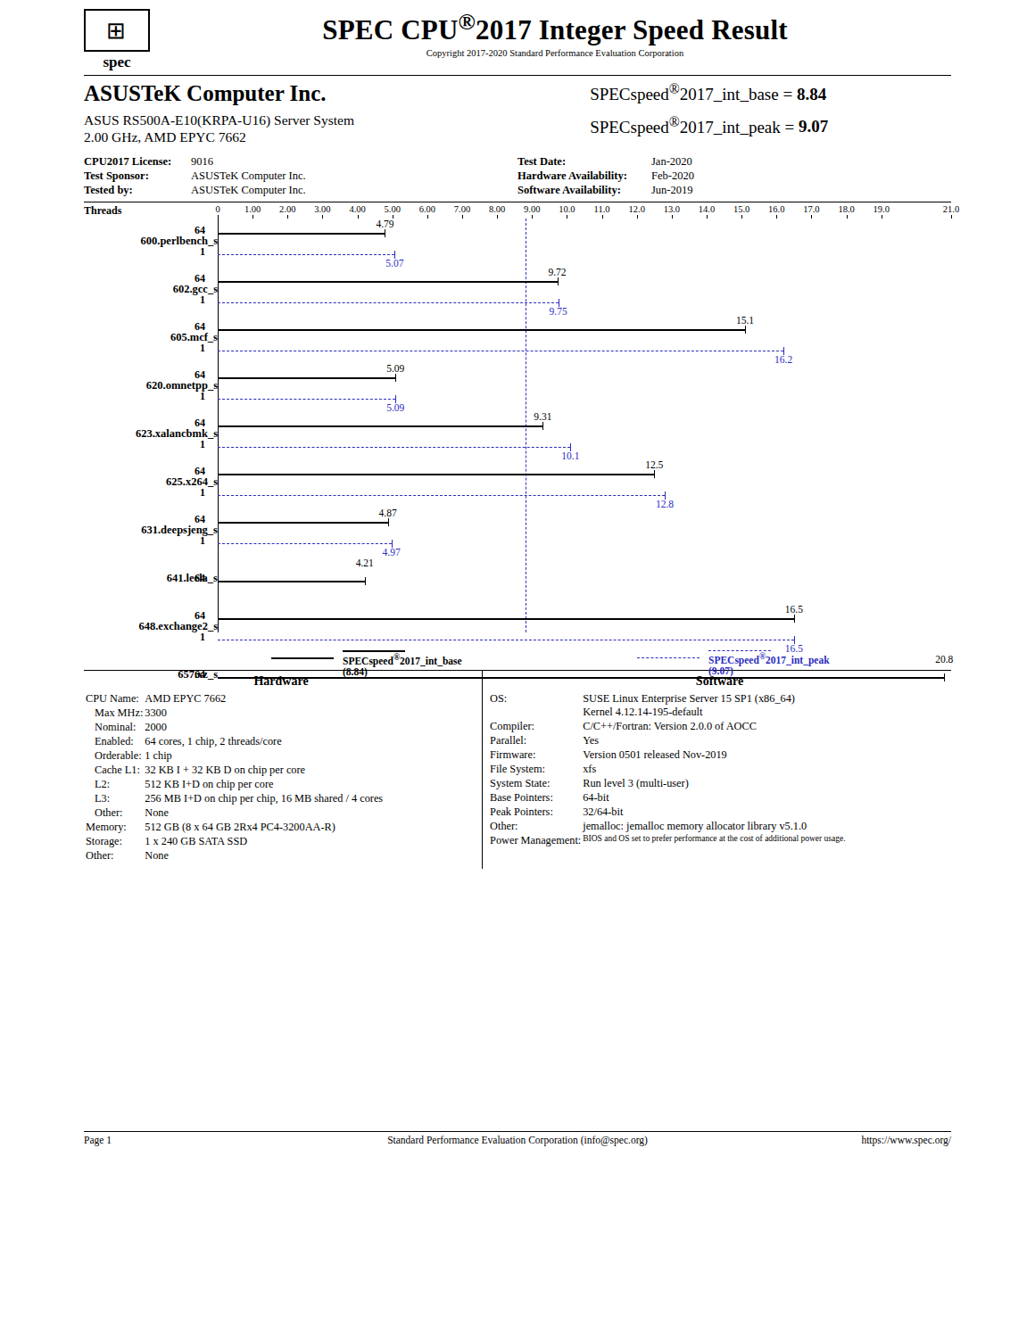⊞
spec
SPEC CPU®2017 Integer Speed Result
Copyright 2017-2020 Standard Performance Evaluation Corporation
ASUSTeK Computer Inc.
ASUS RS500A-E10(KRPA-U16) Server System
2.00 GHz, AMD EPYC 7662
SPECspeed®2017_int_base = 8.84
SPECspeed®2017_int_peak = 9.07
CPU2017 License:
9016
Test Sponsor:
ASUSTeK Computer Inc.
Tested by:
ASUSTeK Computer Inc.
Test Date:
Jan-2020
Hardware Availability:
Feb-2020
Software Availability:
Jun-2019
Threads
0 1.00 2.00 3.00 4.00 5.00 6.00 7.00 8.00 9.00 10.0 11.0 12.0 13.0 14.0 15.0 16.0 17.0 18.0 19.0 21.0
600.perlbench_s
64
4.79
1
5.07
602.gcc_s
64
9.72
1
9.75
605.mcf_s
64
15.1
1
16.2
620.omnetpp_s
64
5.09
1
5.09
623.xalancbmk_s
64
9.31
1
10.1
625.x264_s
64
12.5
1
12.8
631.deepsjeng_s
64
4.87
1
4.97
641.leela_s
64
4.21
648.exchange2_s
64
16.5
1
16.5
657.xz_s
64
20.8
SPECspeed®2017_int_base (8.84)
SPECspeed®2017_int_peak (9.07)
Hardware
| CPU Name: | AMD EPYC 7662 |
| Max MHz: | 3300 |
| Nominal: | 2000 |
| Enabled: | 64 cores, 1 chip, 2 threads/core |
| Orderable: | 1 chip |
| Cache L1: | 32 KB I + 32 KB D on chip per core |
| L2: | 512 KB I+D on chip per core |
| L3: | 256 MB I+D on chip per chip, 16 MB shared / 4 cores |
| Other: | None |
| Memory: | 512 GB (8 x 64 GB 2Rx4 PC4-3200AA-R) |
| Storage: | 1 x 240 GB SATA SSD |
| Other: | None |
Software
| OS: | SUSE Linux Enterprise Server 15 SP1 (x86_64) Kernel 4.12.14-195-default |
| Compiler: | C/C++/Fortran: Version 2.0.0 of AOCC |
| Parallel: | Yes |
| Firmware: | Version 0501 released Nov-2019 |
| File System: | xfs |
| System State: | Run level 3 (multi-user) |
| Base Pointers: | 64-bit |
| Peak Pointers: | 32/64-bit |
| Other: | jemalloc: jemalloc memory allocator library v5.1.0 |
| Power Management: | BIOS and OS set to prefer performance at the cost of additional power usage. |
Page 1
Standard Performance Evaluation Corporation (info@spec.org)
https://www.spec.org/